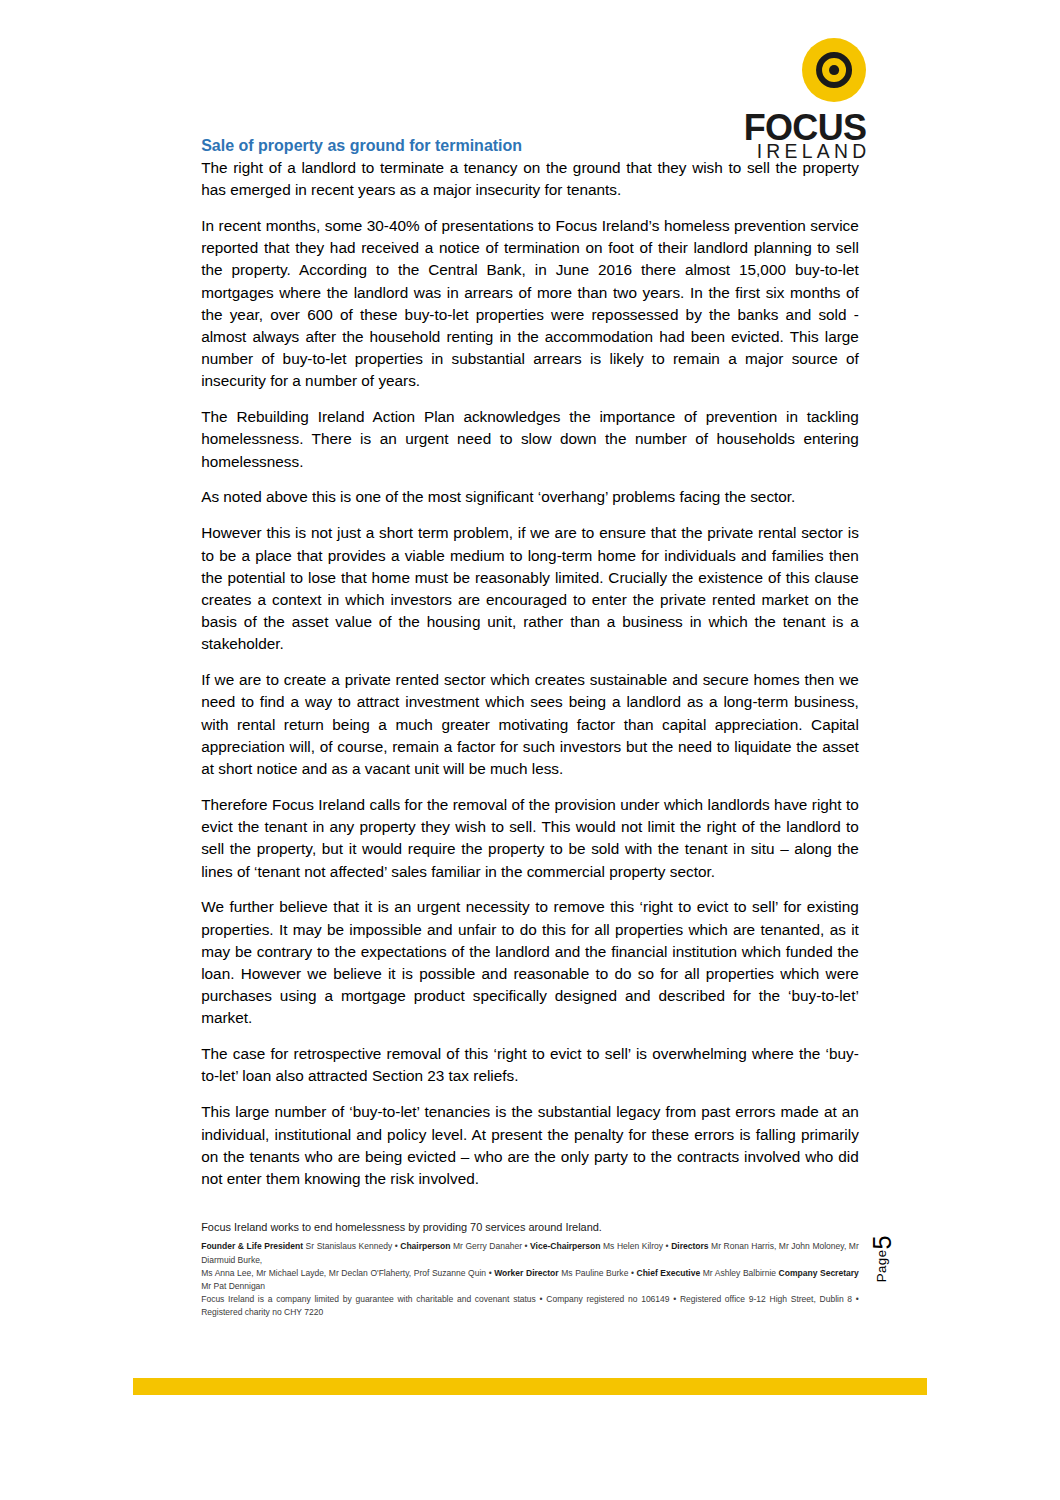FOCUS IRELAND
Sale of property as ground for termination
The right of a landlord to terminate a tenancy on the ground that they wish to sell the property has emerged in recent years as a major insecurity for tenants.
In recent months, some 30-40% of presentations to Focus Ireland’s homeless prevention service reported that they had received a notice of termination on foot of their landlord planning to sell the property. According to the Central Bank, in June 2016 there almost 15,000 buy-to-let mortgages where the landlord was in arrears of more than two years. In the first six months of the year, over 600 of these buy-to-let properties were repossessed by the banks and sold - almost always after the household renting in the accommodation had been evicted. This large number of buy-to-let properties in substantial arrears is likely to remain a major source of insecurity for a number of years.
The Rebuilding Ireland Action Plan acknowledges the importance of prevention in tackling homelessness. There is an urgent need to slow down the number of households entering homelessness.
As noted above this is one of the most significant ‘overhang’ problems facing the sector.
However this is not just a short term problem, if we are to ensure that the private rental sector is to be a place that provides a viable medium to long-term home for individuals and families then the potential to lose that home must be reasonably limited. Crucially the existence of this clause creates a context in which investors are encouraged to enter the private rented market on the basis of the asset value of the housing unit, rather than a business in which the tenant is a stakeholder.
If we are to create a private rented sector which creates sustainable and secure homes then we need to find a way to attract investment which sees being a landlord as a long-term business, with rental return being a much greater motivating factor than capital appreciation. Capital appreciation will, of course, remain a factor for such investors but the need to liquidate the asset at short notice and as a vacant unit will be much less.
Therefore Focus Ireland calls for the removal of the provision under which landlords have right to evict the tenant in any property they wish to sell. This would not limit the right of the landlord to sell the property, but it would require the property to be sold with the tenant in situ – along the lines of ‘tenant not affected’ sales familiar in the commercial property sector.
We further believe that it is an urgent necessity to remove this ‘right to evict to sell’ for existing properties. It may be impossible and unfair to do this for all properties which are tenanted, as it may be contrary to the expectations of the landlord and the financial institution which funded the loan. However we believe it is possible and reasonable to do so for all properties which were purchases using a mortgage product specifically designed and described for the ‘buy-to-let’ market.
The case for retrospective removal of this ‘right to evict to sell’ is overwhelming where the ‘buy-to-let’ loan also attracted Section 23 tax reliefs.
This large number of ‘buy-to-let’ tenancies is the substantial legacy from past errors made at an individual, institutional and policy level. At present the penalty for these errors is falling primarily on the tenants who are being evicted – who are the only party to the contracts involved who did not enter them knowing the risk involved.
Page 5
Focus Ireland works to end homelessness by providing 70 services around Ireland.
Founder & Life President Sr Stanislaus Kennedy • Chairperson Mr Gerry Danaher • Vice-Chairperson Ms Helen Kilroy • Directors Mr Ronan Harris, Mr John Moloney, Mr Diarmuid Burke,
Ms Anna Lee, Mr Michael Layde, Mr Declan O'Flaherty, Prof Suzanne Quin • Worker Director Ms Pauline Burke • Chief Executive Mr Ashley Balbirnie Company Secretary Mr Pat Dennigan
Focus Ireland is a company limited by guarantee with charitable and covenant status • Company registered no 106149 • Registered office 9-12 High Street, Dublin 8 • Registered charity no CHY 7220